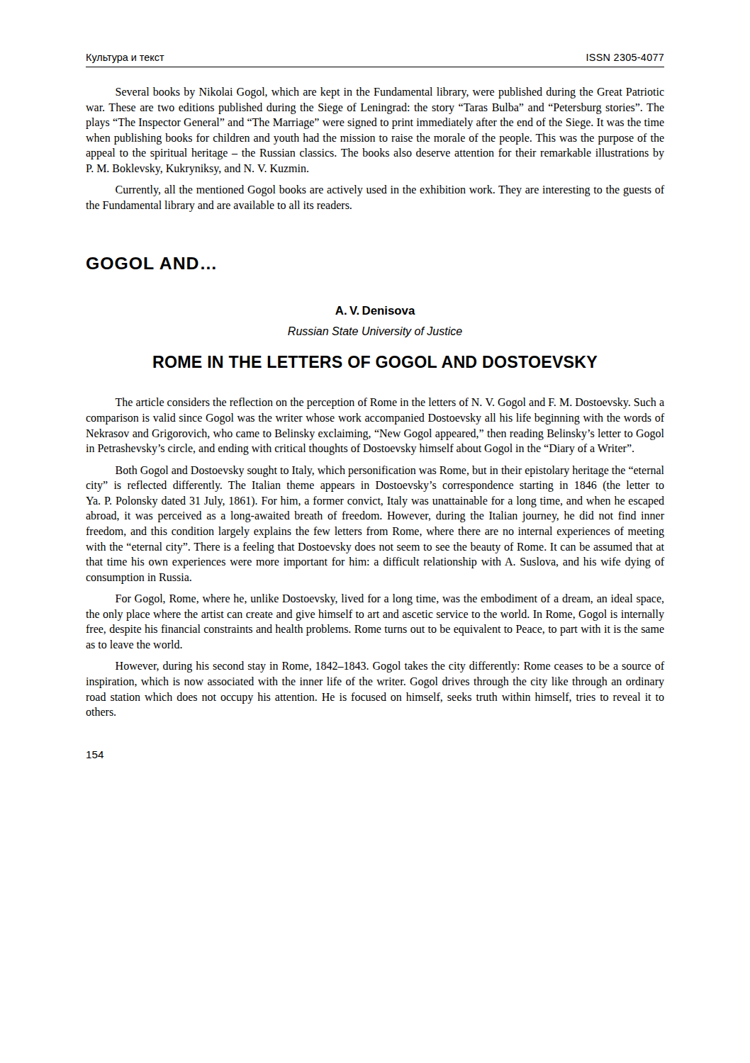Культура и текст ISSN 2305-4077
Several books by Nikolai Gogol, which are kept in the Fundamental library, were published during the Great Patriotic war. These are two editions published during the Siege of Leningrad: the story “Taras Bulba” and “Petersburg stories”. The plays “The Inspector General” and “The Marriage” were signed to print immediately after the end of the Siege. It was the time when publishing books for children and youth had the mission to raise the morale of the people. This was the purpose of the appeal to the spiritual heritage – the Russian classics. The books also deserve attention for their remarkable illustrations by P. M. Boklevsky, Kukryniksy, and N. V. Kuzmin.
Currently, all the mentioned Gogol books are actively used in the exhibition work. They are interesting to the guests of the Fundamental library and are available to all its readers.
GOGOL AND…
A. V. Denisova
Russian State University of Justice
ROME IN THE LETTERS OF GOGOL AND DOSTOEVSKY
The article considers the reflection on the perception of Rome in the letters of N. V. Gogol and F. M. Dostoevsky. Such a comparison is valid since Gogol was the writer whose work accompanied Dostoevsky all his life beginning with the words of Nekrasov and Grigorovich, who came to Belinsky exclaiming, “New Gogol appeared,” then reading Belinsky’s letter to Gogol in Petrashevsky’s circle, and ending with critical thoughts of Dostoevsky himself about Gogol in the “Diary of a Writer”.
Both Gogol and Dostoevsky sought to Italy, which personification was Rome, but in their epistolary heritage the “eternal city” is reflected differently. The Italian theme appears in Dostoevsky’s correspondence starting in 1846 (the letter to Ya. P. Polonsky dated 31 July, 1861). For him, a former convict, Italy was unattainable for a long time, and when he escaped abroad, it was perceived as a long-awaited breath of freedom. However, during the Italian journey, he did not find inner freedom, and this condition largely explains the few letters from Rome, where there are no internal experiences of meeting with the “eternal city”. There is a feeling that Dostoevsky does not seem to see the beauty of Rome. It can be assumed that at that time his own experiences were more important for him: a difficult relationship with A. Suslova, and his wife dying of consumption in Russia.
For Gogol, Rome, where he, unlike Dostoevsky, lived for a long time, was the embodiment of a dream, an ideal space, the only place where the artist can create and give himself to art and ascetic service to the world. In Rome, Gogol is internally free, despite his financial constraints and health problems. Rome turns out to be equivalent to Peace, to part with it is the same as to leave the world.
However, during his second stay in Rome, 1842–1843. Gogol takes the city differently: Rome ceases to be a source of inspiration, which is now associated with the inner life of the writer. Gogol drives through the city like through an ordinary road station which does not occupy his attention. He is focused on himself, seeks truth within himself, tries to reveal it to others.
154